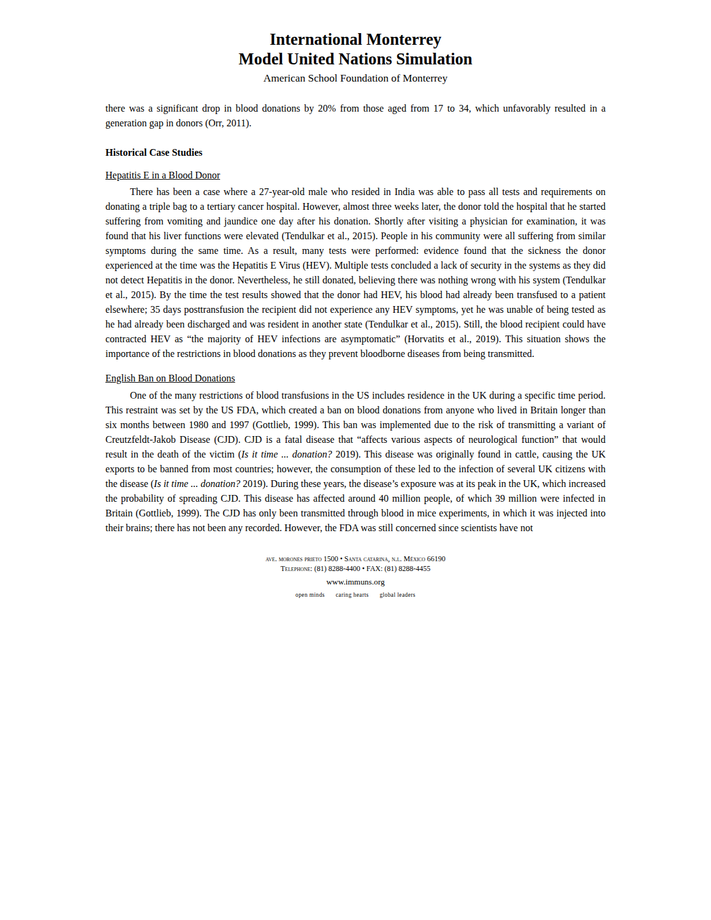International Monterrey
Model United Nations Simulation
American School Foundation of Monterrey
there was a significant drop in blood donations by 20% from those aged from 17 to 34, which unfavorably resulted in a generation gap in donors (Orr, 2011).
Historical Case Studies
Hepatitis E in a Blood Donor
There has been a case where a 27-year-old male who resided in India was able to pass all tests and requirements on donating a triple bag to a tertiary cancer hospital. However, almost three weeks later, the donor told the hospital that he started suffering from vomiting and jaundice one day after his donation. Shortly after visiting a physician for examination, it was found that his liver functions were elevated (Tendulkar et al., 2015). People in his community were all suffering from similar symptoms during the same time. As a result, many tests were performed: evidence found that the sickness the donor experienced at the time was the Hepatitis E Virus (HEV). Multiple tests concluded a lack of security in the systems as they did not detect Hepatitis in the donor. Nevertheless, he still donated, believing there was nothing wrong with his system (Tendulkar et al., 2015). By the time the test results showed that the donor had HEV, his blood had already been transfused to a patient elsewhere; 35 days posttransfusion the recipient did not experience any HEV symptoms, yet he was unable of being tested as he had already been discharged and was resident in another state (Tendulkar et al., 2015). Still, the blood recipient could have contracted HEV as “the majority of HEV infections are asymptomatic” (Horvatits et al., 2019). This situation shows the importance of the restrictions in blood donations as they prevent bloodborne diseases from being transmitted.
English Ban on Blood Donations
One of the many restrictions of blood transfusions in the US includes residence in the UK during a specific time period. This restraint was set by the US FDA, which created a ban on blood donations from anyone who lived in Britain longer than six months between 1980 and 1997 (Gottlieb, 1999). This ban was implemented due to the risk of transmitting a variant of Creutzfeldt-Jakob Disease (CJD). CJD is a fatal disease that “affects various aspects of neurological function” that would result in the death of the victim (Is it time ... donation? 2019). This disease was originally found in cattle, causing the UK exports to be banned from most countries; however, the consumption of these led to the infection of several UK citizens with the disease (Is it time ... donation? 2019). During these years, the disease’s exposure was at its peak in the UK, which increased the probability of spreading CJD. This disease has affected around 40 million people, of which 39 million were infected in Britain (Gottlieb, 1999). The CJD has only been transmitted through blood in mice experiments, in which it was injected into their brains; there has not been any recorded. However, the FDA was still concerned since scientists have not
ave. morones prieto 1500 • Santa catarina, n.l. México 66190
Telephone: (81) 8288-4400 • FAX: (81) 8288-4455
www.immuns.org
open minds caring hearts global leaders